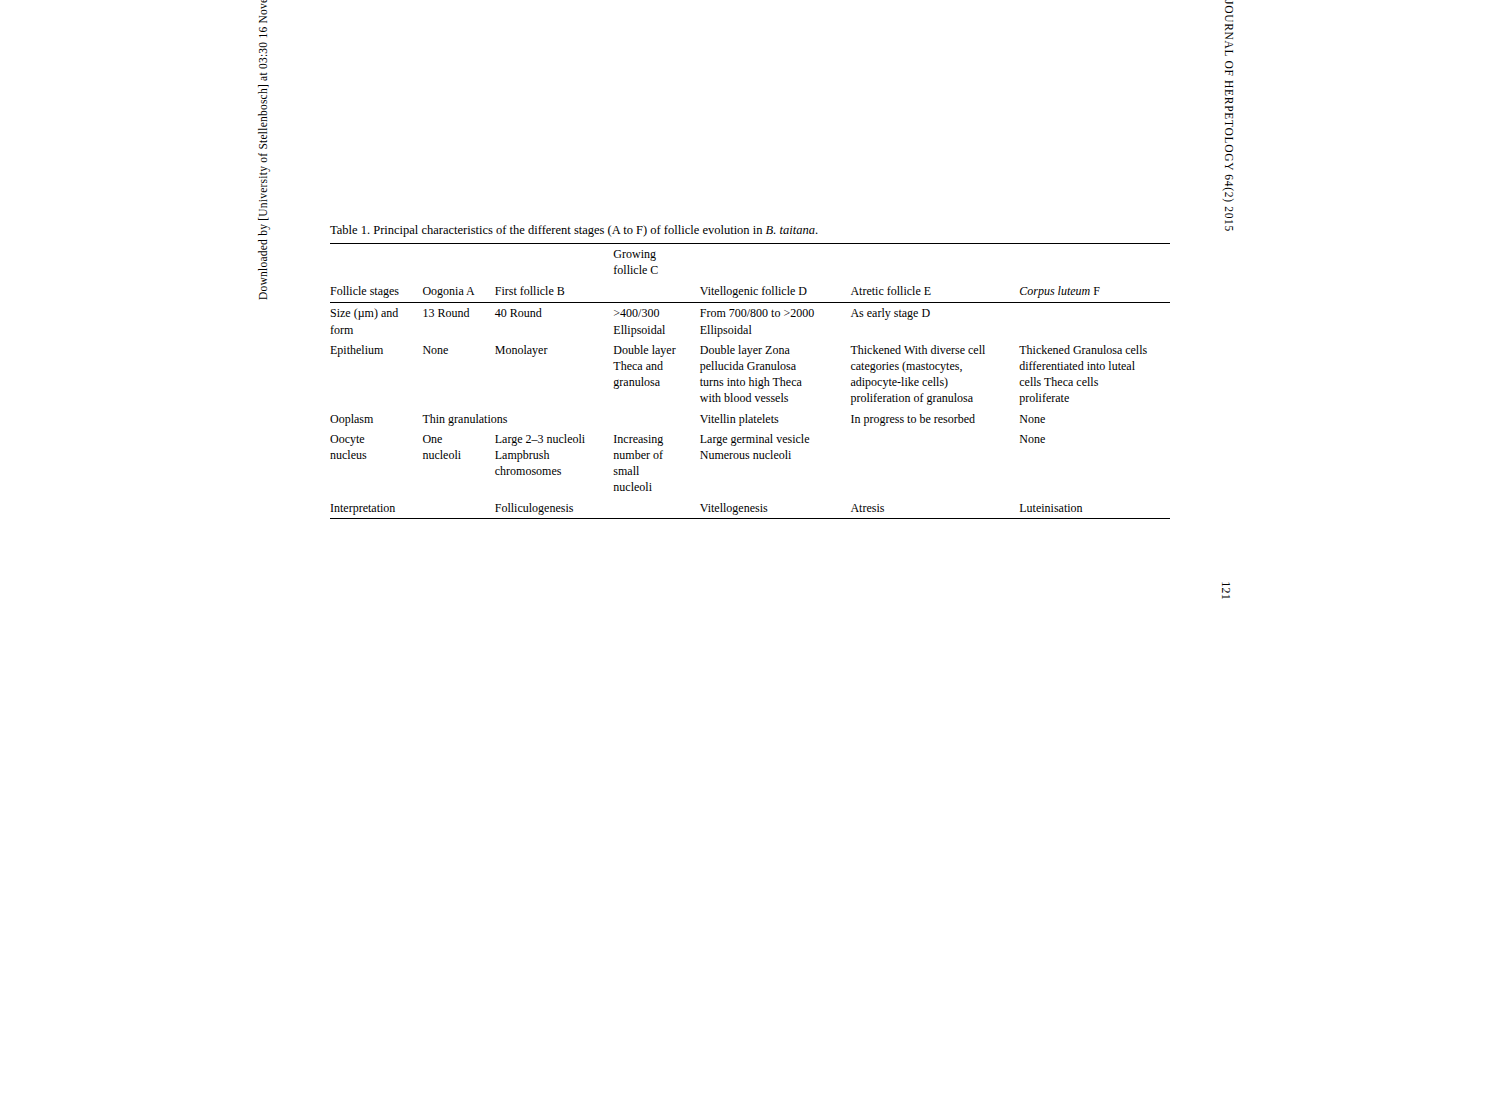Downloaded by [University of Stellenbosch] at 03:30 16 November 2015
AFRICAN JOURNAL OF HERPETOLOGY 64(2) 2015
121
Table 1. Principal characteristics of the different stages (A to F) of follicle evolution in B. taitana.
| | | | Growing follicle C | | | |
| --- | --- | --- | --- | --- | --- | --- |
| Follicle stages | Oogonia A | First follicle B | | Vitellogenic follicle D | Atretic follicle E | Corpus luteum F |
| Size (µm) and form | 13 Round | 40 Round | >400/300 Ellipsoidal | From 700/800 to >2000 Ellipsoidal | As early stage D | |
| Epithelium | None | Monolayer | Double layer Theca and granulosa | Double layer Zona pellucida Granulosa turns into high Theca with blood vessels | Thickened With diverse cell categories (mastocytes, adipocyte-like cells) proliferation of granulosa | Thickened Granulosa cells differentiated into luteal cells Theca cells proliferate |
| Ooplasm | Thin granulations | | Vitellin platelets | In progress to be resorbed | None |
| Oocyte nucleus | One nucleoli | Large 2–3 nucleoli Lampbrush chromosomes | Increasing number of small nucleoli | Large germinal vesicle Numerous nucleoli | | None |
| Interpretation | | Folliculogenesis | | Vitellogenesis | Atresis | Luteinisation |